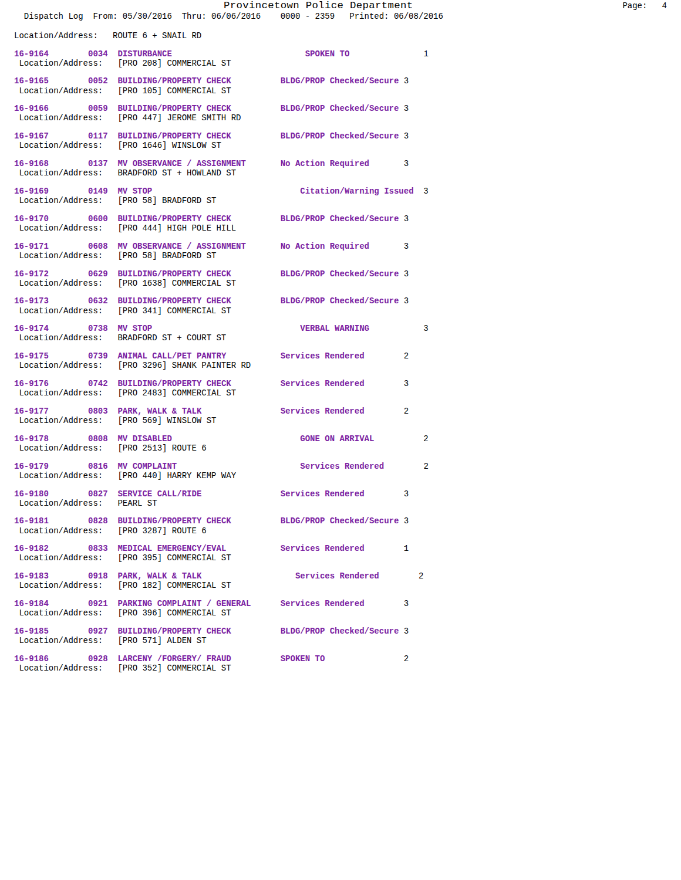Provincetown Police Department Page: 4
Dispatch Log From: 05/30/2016 Thru: 06/06/2016 0000 - 2359 Printed: 06/08/2016
Location/Address: ROUTE 6 + SNAIL RD
16-9164 0034 DISTURBANCE SPOKEN TO 1
Location/Address: [PRO 208] COMMERCIAL ST
16-9165 0052 BUILDING/PROPERTY CHECK BLDG/PROP Checked/Secure 3
Location/Address: [PRO 105] COMMERCIAL ST
16-9166 0059 BUILDING/PROPERTY CHECK BLDG/PROP Checked/Secure 3
Location/Address: [PRO 447] JEROME SMITH RD
16-9167 0117 BUILDING/PROPERTY CHECK BLDG/PROP Checked/Secure 3
Location/Address: [PRO 1646] WINSLOW ST
16-9168 0137 MV OBSERVANCE / ASSIGNMENT No Action Required 3
Location/Address: BRADFORD ST + HOWLAND ST
16-9169 0149 MV STOP Citation/Warning Issued 3
Location/Address: [PRO 58] BRADFORD ST
16-9170 0600 BUILDING/PROPERTY CHECK BLDG/PROP Checked/Secure 3
Location/Address: [PRO 444] HIGH POLE HILL
16-9171 0608 MV OBSERVANCE / ASSIGNMENT No Action Required 3
Location/Address: [PRO 58] BRADFORD ST
16-9172 0629 BUILDING/PROPERTY CHECK BLDG/PROP Checked/Secure 3
Location/Address: [PRO 1638] COMMERCIAL ST
16-9173 0632 BUILDING/PROPERTY CHECK BLDG/PROP Checked/Secure 3
Location/Address: [PRO 341] COMMERCIAL ST
16-9174 0738 MV STOP VERBAL WARNING 3
Location/Address: BRADFORD ST + COURT ST
16-9175 0739 ANIMAL CALL/PET PANTRY Services Rendered 2
Location/Address: [PRO 3296] SHANK PAINTER RD
16-9176 0742 BUILDING/PROPERTY CHECK Services Rendered 3
Location/Address: [PRO 2483] COMMERCIAL ST
16-9177 0803 PARK, WALK & TALK Services Rendered 2
Location/Address: [PRO 569] WINSLOW ST
16-9178 0808 MV DISABLED GONE ON ARRIVAL 2
Location/Address: [PRO 2513] ROUTE 6
16-9179 0816 MV COMPLAINT Services Rendered 2
Location/Address: [PRO 440] HARRY KEMP WAY
16-9180 0827 SERVICE CALL/RIDE Services Rendered 3
Location/Address: PEARL ST
16-9181 0828 BUILDING/PROPERTY CHECK BLDG/PROP Checked/Secure 3
Location/Address: [PRO 3287] ROUTE 6
16-9182 0833 MEDICAL EMERGENCY/EVAL Services Rendered 1
Location/Address: [PRO 395] COMMERCIAL ST
16-9183 0918 PARK, WALK & TALK Services Rendered 2
Location/Address: [PRO 182] COMMERCIAL ST
16-9184 0921 PARKING COMPLAINT / GENERAL Services Rendered 3
Location/Address: [PRO 396] COMMERCIAL ST
16-9185 0927 BUILDING/PROPERTY CHECK BLDG/PROP Checked/Secure 3
Location/Address: [PRO 571] ALDEN ST
16-9186 0928 LARCENY /FORGERY/ FRAUD SPOKEN TO 2
Location/Address: [PRO 352] COMMERCIAL ST